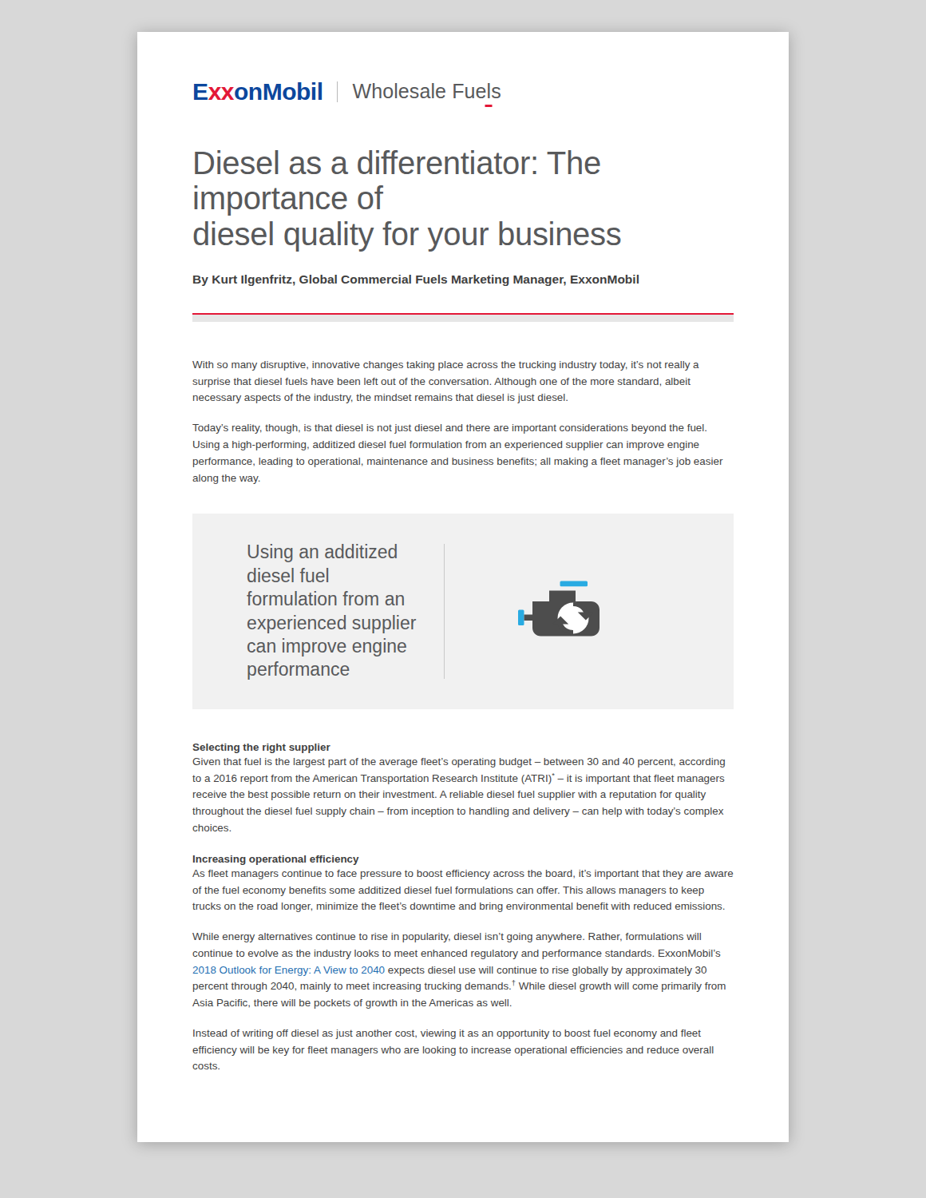ExxonMobil
Wholesale Fuels
Diesel as a differentiator: The importance of
diesel quality for your business
By Kurt Ilgenfritz, Global Commercial Fuels Marketing Manager, ExxonMobil
With so many disruptive, innovative changes taking place across the trucking industry today, it’s not really a surprise that diesel fuels have been left out of the conversation. Although one of the more standard, albeit necessary aspects of the industry, the mindset remains that diesel is just diesel.
Today’s reality, though, is that diesel is not just diesel and there are important considerations beyond the fuel. Using a high-performing, additized diesel fuel formulation from an experienced supplier can improve engine performance, leading to operational, maintenance and business benefits; all making a fleet manager’s job easier along the way.
Using an additized diesel fuel formulation from an experienced supplier can improve engine performance
Selecting the right supplier
Given that fuel is the largest part of the average fleet’s operating budget – between 30 and 40 percent, according to a 2016 report from the American Transportation Research Institute (ATRI)* – it is important that fleet managers receive the best possible return on their investment. A reliable diesel fuel supplier with a reputation for quality throughout the diesel fuel supply chain – from inception to handling and delivery – can help with today’s complex choices.
Increasing operational efficiency
As fleet managers continue to face pressure to boost efficiency across the board, it’s important that they are aware of the fuel economy benefits some additized diesel fuel formulations can offer. This allows managers to keep trucks on the road longer, minimize the fleet’s downtime and bring environmental benefit with reduced emissions.
While energy alternatives continue to rise in popularity, diesel isn’t going anywhere. Rather, formulations will continue to evolve as the industry looks to meet enhanced regulatory and performance standards. ExxonMobil’s 2018 Outlook for Energy: A View to 2040 expects diesel use will continue to rise globally by approximately 30 percent through 2040, mainly to meet increasing trucking demands.† While diesel growth will come primarily from Asia Pacific, there will be pockets of growth in the Americas as well.
Instead of writing off diesel as just another cost, viewing it as an opportunity to boost fuel economy and fleet efficiency will be key for fleet managers who are looking to increase operational efficiencies and reduce overall costs.